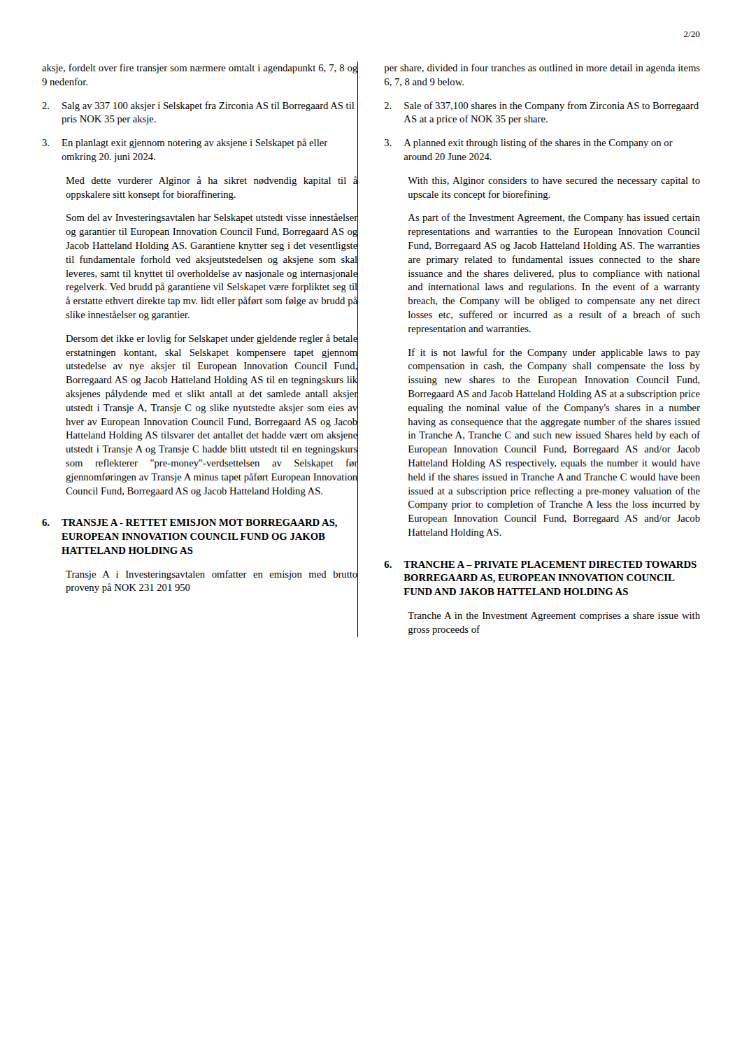2/20
| aksje, fordelt over fire transjer som nærmere omtalt i agendapunkt 6, 7, 8 og 9 nedenfor. / 2. / Salg av 337 100 aksjer i Selskapet fra Zirconia AS til Borregaard AS til pris NOK 35 per aksje. / / 3. / En planlagt exit gjennom notering av aksjene i Selskapet på eller omkring 20. juni 2024. / Med dette vurderer Alginor å ha sikret nødvendig kapital til å oppskalere sitt konsept for bioraffinering. Som del av Investeringsavtalen har Selskapet utstedt visse inneståelser og garantier til European Innovation Council Fund, Borregaard AS og Jacob Hatteland Holding AS. Garantiene knytter seg i det vesentligste til fundamentale forhold ved aksjeutstedelsen og aksjene som skal leveres, samt til knyttet til overholdelse av nasjonale og internasjonale regelverk. Ved brudd på garantiene vil Selskapet være forpliktet seg til å erstatte ethvert direkte tap mv. lidt eller påført som følge av brudd på slike inneståelser og garantier. Dersom det ikke er lovlig for Selskapet under gjeldende regler å betale erstatningen kontant, skal Selskapet kompensere tapet gjennom utstedelse av nye aksjer til European Innovation Council Fund, Borregaard AS og Jacob Hatteland Holding AS til en tegningskurs lik aksjenes pålydende med et slikt antall at det samlede antall aksjer utstedt i Transje A, Transje C og slike nyutstedte aksjer som eies av hver av European Innovation Council Fund, Borregaard AS og Jacob Hatteland Holding AS tilsvarer det antallet det hadde vært om aksjene utstedt i Transje A og Transje C hadde blitt utstedt til en tegningskurs som reflekterer "pre-money"-verdsettelsen av Selskapet før gjennomføringen av Transje A minus tapet påført European Innovation Council Fund, Borregaard AS og Jacob Hatteland Holding AS. / 6. / Transje A - rettet emisjon mot Borregaard AS, European Innovation Council Fund og Jakob Hatteland Holding AS / Transje A i Investeringsavtalen omfatter en emisjon med brutto proveny på NOK 231 201 950 | | per share, divided in four tranches as outlined in more detail in agenda items 6, 7, 8 and 9 below. / 2. / Sale of 337,100 shares in the Company from Zirconia AS to Borregaard AS at a price of NOK 35 per share. / / 3. / A planned exit through listing of the shares in the Company on or around 20 June 2024. / With this, Alginor considers to have secured the necessary capital to upscale its concept for biorefining. As part of the Investment Agreement, the Company has issued certain representations and warranties to the European Innovation Council Fund, Borregaard AS og Jacob Hatteland Holding AS. The warranties are primary related to fundamental issues connected to the share issuance and the shares delivered, plus to compliance with national and international laws and regulations. In the event of a warranty breach, the Company will be obliged to compensate any net direct losses etc, suffered or incurred as a result of a breach of such representation and warranties. If it is not lawful for the Company under applicable laws to pay compensation in cash, the Company shall compensate the loss by issuing new shares to the European Innovation Council Fund, Borregaard AS and Jacob Hatteland Holding AS at a subscription price equaling the nominal value of the Company's shares in a number having as consequence that the aggregate number of the shares issued in Tranche A, Tranche C and such new issued Shares held by each of European Innovation Council Fund, Borregaard AS and/or Jacob Hatteland Holding AS respectively, equals the number it would have held if the shares issued in Tranche A and Tranche C would have been issued at a subscription price reflecting a pre-money valuation of the Company prior to completion of Tranche A less the loss incurred by European Innovation Council Fund, Borregaard AS and/or Jacob Hatteland Holding AS. / 6. / Tranche A – private placement directed towards Borregaard AS, European Innovation Council Fund and Jakob Hatteland Holding AS / Tranche A in the Investment Agreement comprises a share issue with gross proceeds of |